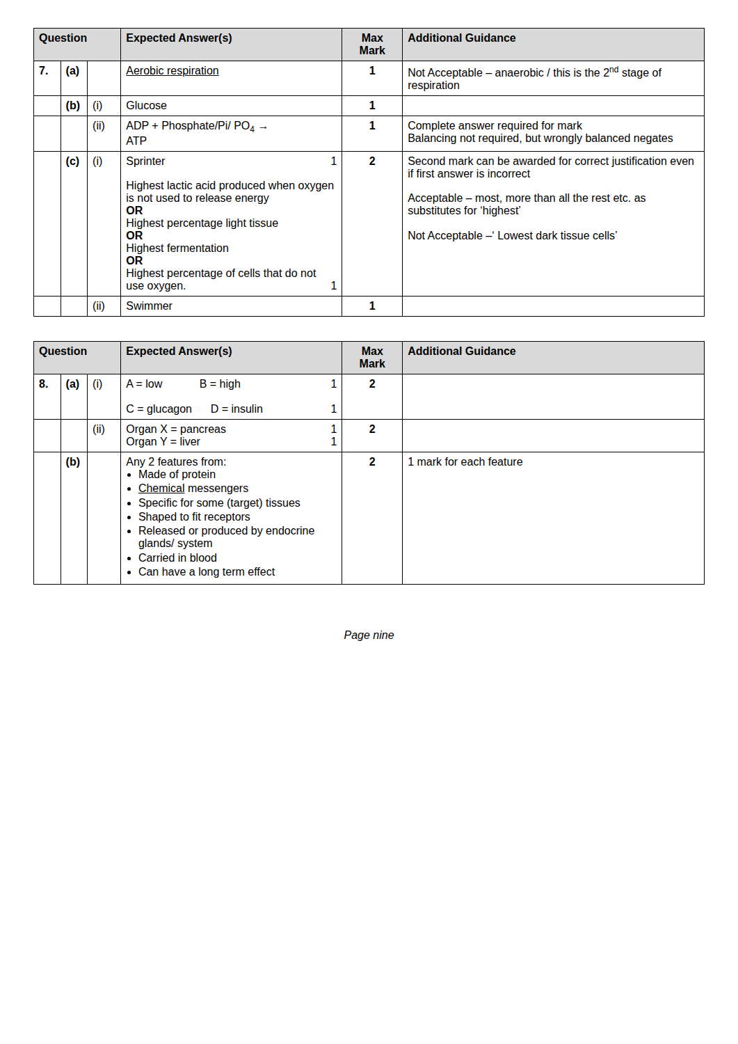| Question | Expected Answer(s) | Max Mark | Additional Guidance |
| --- | --- | --- | --- |
| 7. | (a) | | Aerobic respiration | 1 | Not Acceptable – anaerobic / this is the 2 nd stage of respiration |
| | (b) | (i) | Glucose | 1 | |
| | | (ii) | ADP + Phosphate/Pi/ PO 4 → ATP | 1 | Complete answer required for mark Balancing not required, but wrongly balanced negates |
| | (c) | (i) | Sprinter 1 Highest lactic acid produced when oxygen is not used to release energy OR Highest percentage light tissue OR Highest fermentation OR Highest percentage of cells that do not use oxygen. 1 | 2 | Second mark can be awarded for correct justification even if first answer is incorrect Acceptable – most, more than all the rest etc. as substitutes for ‘highest’ Not Acceptable –‘ Lowest dark tissue cells’ |
| | | (ii) | Swimmer | 1 | |
| Question | Expected Answer(s) | Max Mark | Additional Guidance |
| --- | --- | --- | --- |
| 8. | (a) | (i) | A = low B = high 1 C = glucagon D = insulin 1 | 2 | |
| | | (ii) | Organ X = pancreas 1 Organ Y = liver 1 | 2 | |
| | (b) | | Any 2 features from: Made of protein Chemical messengers Specific for some (target) tissues Shaped to fit receptors Released or produced by endocrine glands/ system Carried in blood Can have a long term effect | 2 | 1 mark for each feature |
Page nine